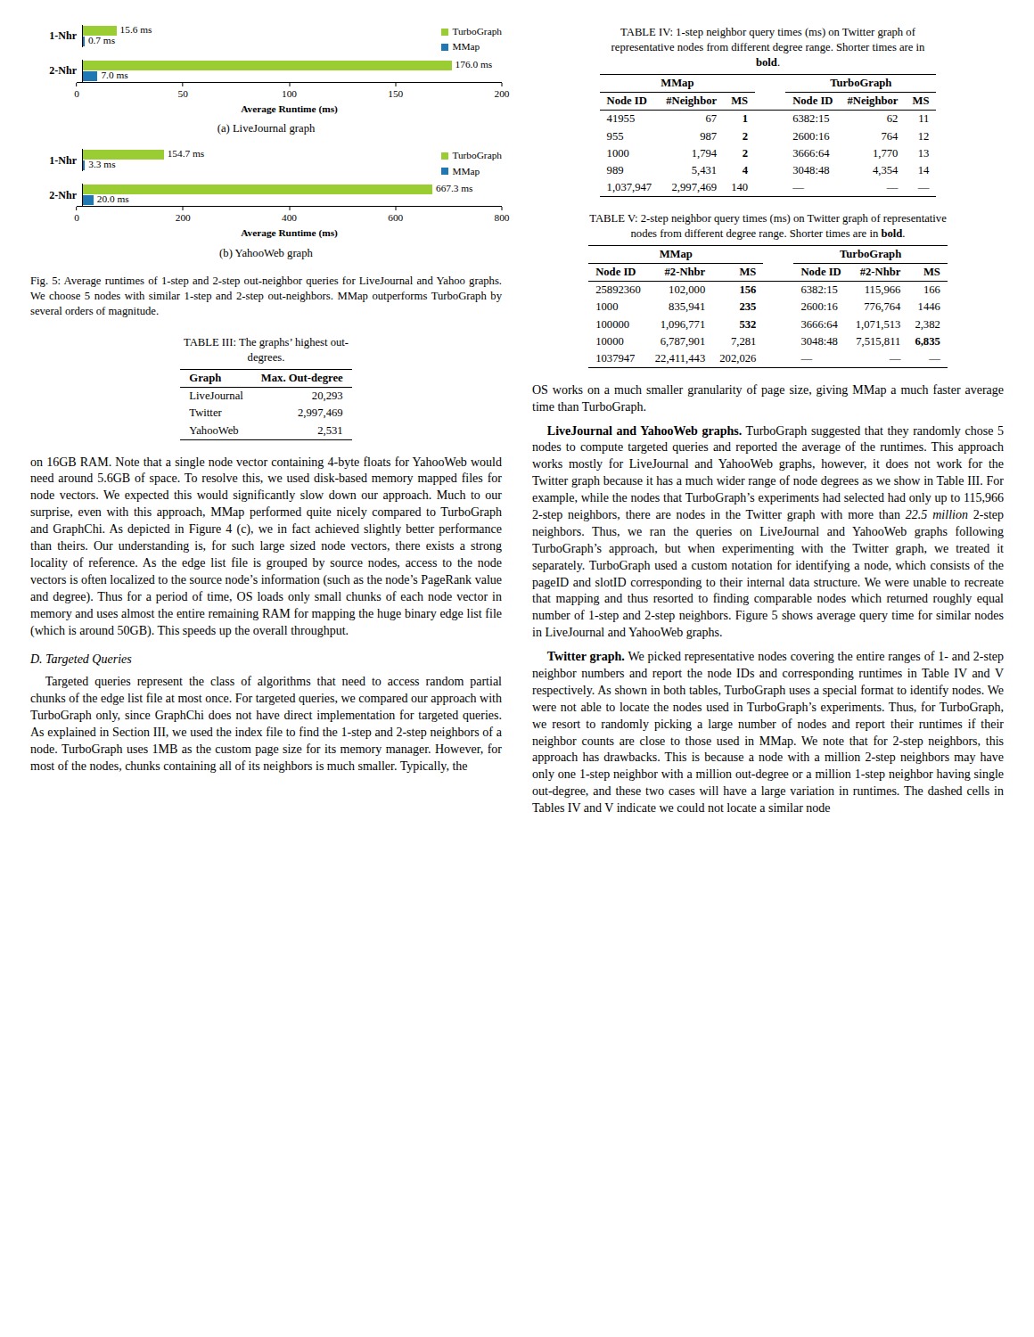TurboGraph
MMap
1-Nhr
15.6 ms
0.7 ms
2-Nhr
176.0 ms
7.0 ms
0 50 100 150 200
Average Runtime (ms)
(a) LiveJournal graph
TurboGraph
MMap
1-Nhr
154.7 ms
3.3 ms
2-Nhr
667.3 ms
20.0 ms
0 200 400 600 800
Average Runtime (ms)
(b) YahooWeb graph
Fig. 5: Average runtimes of 1-step and 2-step out-neighbor queries for LiveJournal and Yahoo graphs. We choose 5 nodes with similar 1-step and 2-step out-neighbors. MMap outperforms TurboGraph by several orders of magnitude.
TABLE III: The graphs’ highest out-degrees.
| Graph | Max. Out-degree |
| --- | --- |
| LiveJournal | 20,293 |
| Twitter | 2,997,469 |
| YahooWeb | 2,531 |
on 16GB RAM. Note that a single node vector containing 4-byte floats for YahooWeb would need around 5.6GB of space. To resolve this, we used disk-based memory mapped files for node vectors. We expected this would significantly slow down our approach. Much to our surprise, even with this approach, MMap performed quite nicely compared to TurboGraph and GraphChi. As depicted in Figure 4 (c), we in fact achieved slightly better performance than theirs. Our understanding is, for such large sized node vectors, there exists a strong locality of reference. As the edge list file is grouped by source nodes, access to the node vectors is often localized to the source node’s information (such as the node’s PageRank value and degree). Thus for a period of time, OS loads only small chunks of each node vector in memory and uses almost the entire remaining RAM for mapping the huge binary edge list file (which is around 50GB). This speeds up the overall throughput.
D. Targeted Queries
Targeted queries represent the class of algorithms that need to access random partial chunks of the edge list file at most once. For targeted queries, we compared our approach with TurboGraph only, since GraphChi does not have direct implementation for targeted queries. As explained in Section III, we used the index file to find the 1-step and 2-step neighbors of a node. TurboGraph uses 1MB as the custom page size for its memory manager. However, for most of the nodes, chunks containing all of its neighbors is much smaller. Typically, the
TABLE IV: 1-step neighbor query times (ms) on Twitter graph of representative nodes from different degree range. Shorter times are in bold .
| MMap | | TurboGraph |
| --- | --- | --- |
| Node ID | #Neighbor | MS | | Node ID | #Neighbor | MS |
| 41955 | 67 | 1 | | 6382:15 | 62 | 11 |
| 955 | 987 | 2 | | 2600:16 | 764 | 12 |
| 1000 | 1,794 | 2 | | 3666:64 | 1,770 | 13 |
| 989 | 5,431 | 4 | | 3048:48 | 4,354 | 14 |
| 1,037,947 | 2,997,469 | 140 | | — | — | — |
TABLE V: 2-step neighbor query times (ms) on Twitter graph of representative nodes from different degree range. Shorter times are in bold .
| MMap | | TurboGraph |
| --- | --- | --- |
| Node ID | #2-Nhbr | MS | | Node ID | #2-Nhbr | MS |
| 25892360 | 102,000 | 156 | | 6382:15 | 115,966 | 166 |
| 1000 | 835,941 | 235 | | 2600:16 | 776,764 | 1446 |
| 100000 | 1,096,771 | 532 | | 3666:64 | 1,071,513 | 2,382 |
| 10000 | 6,787,901 | 7,281 | | 3048:48 | 7,515,811 | 6,835 |
| 1037947 | 22,411,443 | 202,026 | | — | — | — |
OS works on a much smaller granularity of page size, giving MMap a much faster average time than TurboGraph.
LiveJournal and YahooWeb graphs. TurboGraph suggested that they randomly chose 5 nodes to compute targeted queries and reported the average of the runtimes. This approach works mostly for LiveJournal and YahooWeb graphs, however, it does not work for the Twitter graph because it has a much wider range of node degrees as we show in Table III. For example, while the nodes that TurboGraph’s experiments had selected had only up to 115,966 2-step neighbors, there are nodes in the Twitter graph with more than 22.5 million 2-step neighbors. Thus, we ran the queries on LiveJournal and YahooWeb graphs following TurboGraph’s approach, but when experimenting with the Twitter graph, we treated it separately. TurboGraph used a custom notation for identifying a node, which consists of the pageID and slotID corresponding to their internal data structure. We were unable to recreate that mapping and thus resorted to finding comparable nodes which returned roughly equal number of 1-step and 2-step neighbors. Figure 5 shows average query time for similar nodes in LiveJournal and YahooWeb graphs.
Twitter graph. We picked representative nodes covering the entire ranges of 1- and 2-step neighbor numbers and report the node IDs and corresponding runtimes in Table IV and V respectively. As shown in both tables, TurboGraph uses a special format to identify nodes. We were not able to locate the nodes used in TurboGraph’s experiments. Thus, for TurboGraph, we resort to randomly picking a large number of nodes and report their runtimes if their neighbor counts are close to those used in MMap. We note that for 2-step neighbors, this approach has drawbacks. This is because a node with a million 2-step neighbors may have only one 1-step neighbor with a million out-degree or a million 1-step neighbor having single out-degree, and these two cases will have a large variation in runtimes. The dashed cells in Tables IV and V indicate we could not locate a similar node